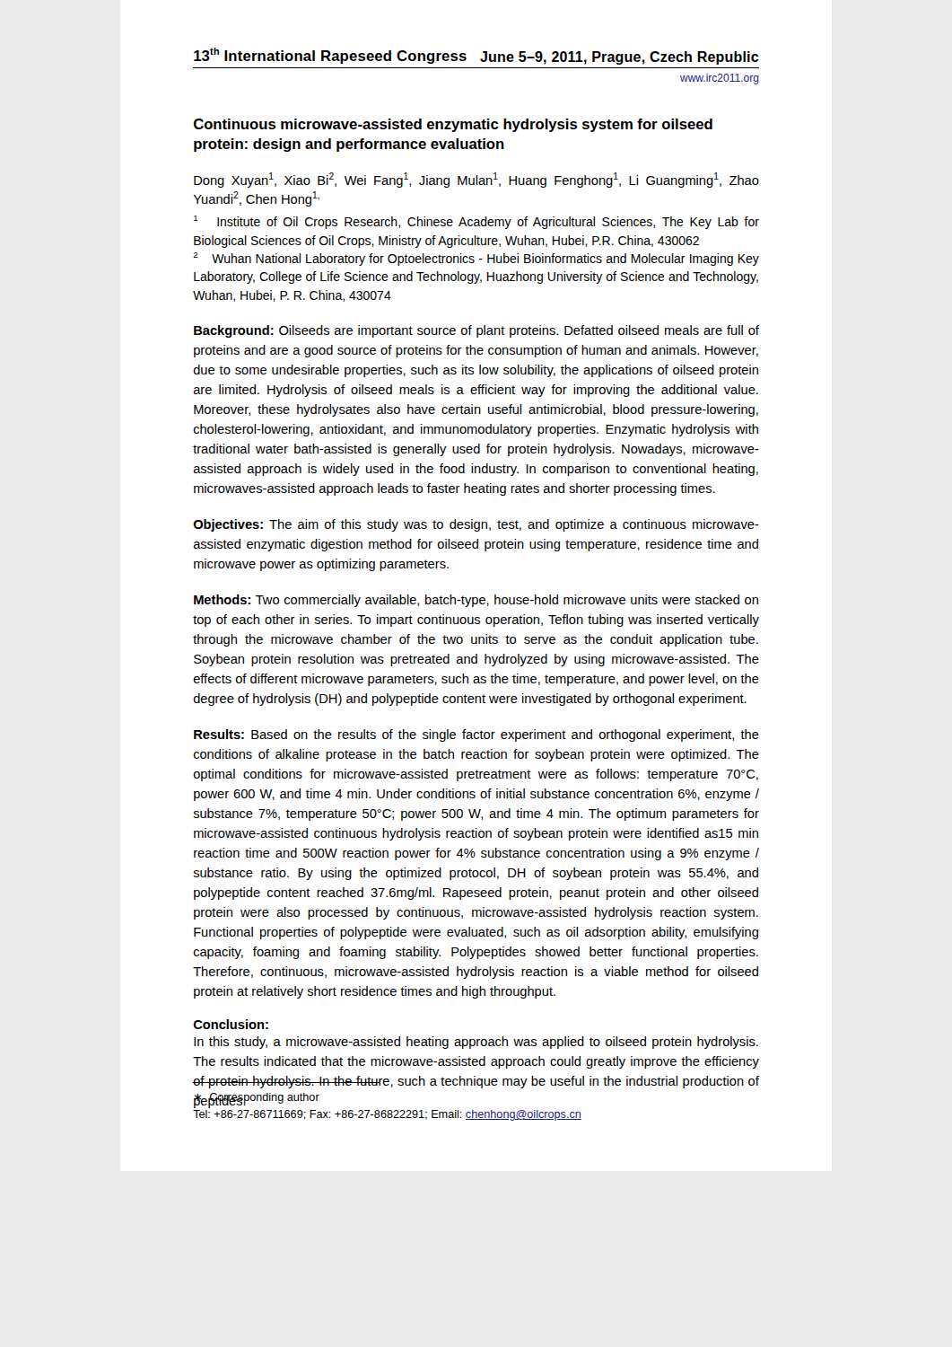13th International Rapeseed Congress
June 5–9, 2011, Prague, Czech Republic
www.irc2011.org
Continuous microwave-assisted enzymatic hydrolysis system for oilseed
protein: design and performance evaluation
Dong Xuyan1, Xiao Bi2, Wei Fang1, Jiang Mulan1, Huang Fenghong1, Li Guangming1, Zhao Yuandi2, Chen Hong1,
1 Institute of Oil Crops Research, Chinese Academy of Agricultural Sciences, The Key Lab for Biological Sciences of Oil Crops, Ministry of Agriculture, Wuhan, Hubei, P.R. China, 430062
2 Wuhan National Laboratory for Optoelectronics - Hubei Bioinformatics and Molecular Imaging Key Laboratory, College of Life Science and Technology, Huazhong University of Science and Technology, Wuhan, Hubei, P. R. China, 430074
Background: Oilseeds are important source of plant proteins. Defatted oilseed meals are full of proteins and are a good source of proteins for the consumption of human and animals. However, due to some undesirable properties, such as its low solubility, the applications of oilseed protein are limited. Hydrolysis of oilseed meals is a efficient way for improving the additional value. Moreover, these hydrolysates also have certain useful antimicrobial, blood pressure-lowering, cholesterol-lowering, antioxidant, and immunomodulatory properties. Enzymatic hydrolysis with traditional water bath-assisted is generally used for protein hydrolysis. Nowadays, microwave-assisted approach is widely used in the food industry. In comparison to conventional heating, microwaves-assisted approach leads to faster heating rates and shorter processing times.
Objectives: The aim of this study was to design, test, and optimize a continuous microwave-assisted enzymatic digestion method for oilseed protein using temperature, residence time and microwave power as optimizing parameters.
Methods: Two commercially available, batch-type, house-hold microwave units were stacked on top of each other in series. To impart continuous operation, Teflon tubing was inserted vertically through the microwave chamber of the two units to serve as the conduit application tube. Soybean protein resolution was pretreated and hydrolyzed by using microwave-assisted. The effects of different microwave parameters, such as the time, temperature, and power level, on the degree of hydrolysis (DH) and polypeptide content were investigated by orthogonal experiment.
Results: Based on the results of the single factor experiment and orthogonal experiment, the conditions of alkaline protease in the batch reaction for soybean protein were optimized. The optimal conditions for microwave-assisted pretreatment were as follows: temperature 70°C, power 600 W, and time 4 min. Under conditions of initial substance concentration 6%, enzyme / substance 7%, temperature 50°C; power 500 W, and time 4 min. The optimum parameters for microwave-assisted continuous hydrolysis reaction of soybean protein were identified as15 min reaction time and 500W reaction power for 4% substance concentration using a 9% enzyme / substance ratio. By using the optimized protocol, DH of soybean protein was 55.4%, and polypeptide content reached 37.6mg/ml. Rapeseed protein, peanut protein and other oilseed protein were also processed by continuous, microwave-assisted hydrolysis reaction system. Functional properties of polypeptide were evaluated, such as oil adsorption ability, emulsifying capacity, foaming and foaming stability. Polypeptides showed better functional properties. Therefore, continuous, microwave-assisted hydrolysis reaction is a viable method for oilseed protein at relatively short residence times and high throughput.
Conclusion:
In this study, a microwave-assisted heating approach was applied to oilseed protein hydrolysis. The results indicated that the microwave-assisted approach could greatly improve the efficiency of protein hydrolysis. In the future, such a technique may be useful in the industrial production of peptides.
∗ Corresponding author
Tel: +86-27-86711669; Fax: +86-27-86822291; Email: chenhong@oilcrops.cn